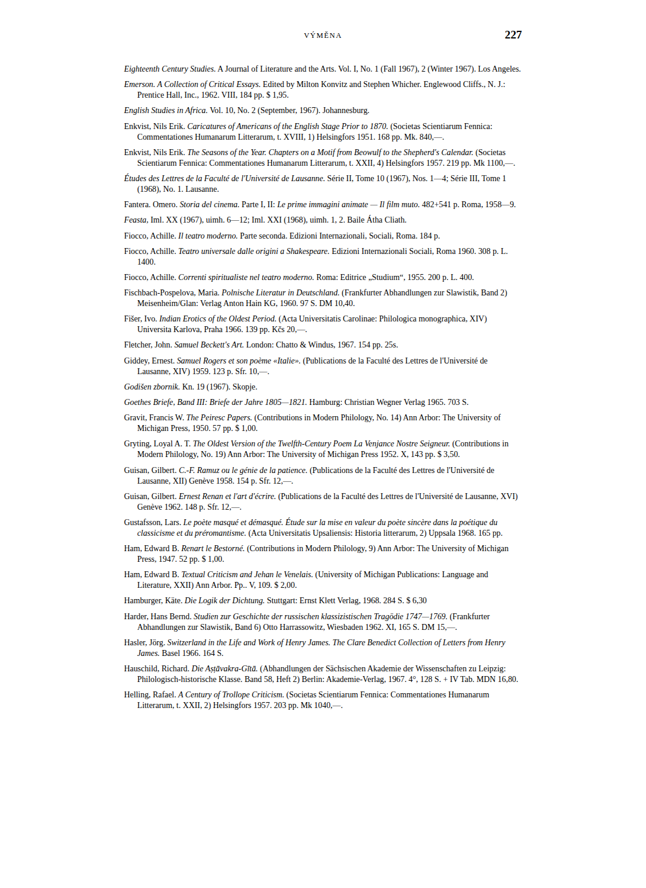Výměna 227
Eighteenth Century Studies. A Journal of Literature and the Arts. Vol. I, No. 1 (Fall 1967), 2 (Winter 1967). Los Angeles.
Emerson. A Collection of Critical Essays. Edited by Milton Konvitz and Stephen Whicher. Englewood Cliffs., N. J.: Prentice Hall, Inc., 1962. VIII, 184 pp. $ 1,95.
English Studies in Africa. Vol. 10, No. 2 (September, 1967). Johannesburg.
Enkvist, Nils Erik. Caricatures of Americans of the English Stage Prior to 1870. (Societas Scientiarum Fennica: Commentationes Humanarum Litterarum, t. XVIII, 1) Helsingfors 1951. 168 pp. Mk. 840,—.
Enkvist, Nils Erik. The Seasons of the Year. Chapters on a Motif from Beowulf to the Shepherd's Calendar. (Societas Scientiarum Fennica: Commentationes Humanarum Litterarum, t. XXII, 4) Helsingfors 1957. 219 pp. Mk 1100,—.
Études des Lettres de la Faculté de l'Université de Lausanne. Série II, Tome 10 (1967), Nos. 1—4; Série III, Tome 1 (1968), No. 1. Lausanne.
Fantera. Omero. Storia del cinema. Parte I, II: Le prime immagini animate — Il film muto. 482+541 p. Roma, 1958—9.
Feasta, Iml. XX (1967), uimh. 6—12; Iml. XXI (1968), uimh. 1, 2. Baile Átha Cliath.
Fiocco, Achille. Il teatro moderno. Parte seconda. Edizioni Internazionali, Sociali, Roma. 184 p.
Fiocco, Achille. Teatro universale dalle origini a Shakespeare. Edizioni Internazionali Sociali, Roma 1960. 308 p. L. 1400.
Fiocco, Achille. Correnti spiritualiste nel teatro moderno. Roma: Editrice „Studium“, 1955. 200 p. L. 400.
Fischbach-Pospelova, Maria. Polnische Literatur in Deutschland. (Frankfurter Abhandlungen zur Slawistik, Band 2) Meisenheim/Glan: Verlag Anton Hain KG, 1960. 97 S. DM 10,40.
Fišer, Ivo. Indian Erotics of the Oldest Period. (Acta Universitatis Carolinae: Philologica monographica, XIV) Universita Karlova, Praha 1966. 139 pp. Kčs 20,—.
Fletcher, John. Samuel Beckett's Art. London: Chatto & Windus, 1967. 154 pp. 25s.
Giddey, Ernest. Samuel Rogers et son poème «Italie». (Publications de la Faculté des Lettres de l'Université de Lausanne, XIV) 1959. 123 p. Sfr. 10,—.
Godišen zbornik. Kn. 19 (1967). Skopje.
Goethes Briefe, Band III: Briefe der Jahre 1805—1821. Hamburg: Christian Wegner Verlag 1965. 703 S.
Gravit, Francis W. The Peiresc Papers. (Contributions in Modern Philology, No. 14) Ann Arbor: The University of Michigan Press, 1950. 57 pp. $ 1,00.
Gryting, Loyal A. T. The Oldest Version of the Twelfth-Century Poem La Venjance Nostre Seigneur. (Contributions in Modern Philology, No. 19) Ann Arbor: The University of Michigan Press 1952. X, 143 pp. $ 3,50.
Guisan, Gilbert. C.-F. Ramuz ou le génie de la patience. (Publications de la Faculté des Lettres de l'Université de Lausanne, XII) Genève 1958. 154 p. Sfr. 12,—.
Guisan, Gilbert. Ernest Renan et l'art d'écrire. (Publications de la Faculté des Lettres de l'Université de Lausanne, XVI) Genève 1962. 148 p. Sfr. 12,—.
Gustafsson, Lars. Le poète masqué et démasqué. Étude sur la mise en valeur du poète sincère dans la poétique du classicisme et du préromantisme. (Acta Universitatis Upsaliensis: Historia litterarum, 2) Uppsala 1968. 165 pp.
Ham, Edward B. Renart le Bestorné. (Contributions in Modern Philology, 9) Ann Arbor: The University of Michigan Press, 1947. 52 pp. $ 1,00.
Ham, Edward B. Textual Criticism and Jehan le Venelais. (University of Michigan Publications: Language and Literature, XXII) Ann Arbor. Pp.. V, 109. $ 2,00.
Hamburger, Käte. Die Logik der Dichtung. Stuttgart: Ernst Klett Verlag, 1968. 284 S. $ 6,30
Harder, Hans Bernd. Studien zur Geschichte der russischen klassizistischen Tragödie 1747—1769. (Frankfurter Abhandlungen zur Slawistik, Band 6) Otto Harrassowitz, Wiesbaden 1962. XI, 165 S. DM 15,—.
Hasler, Jörg. Switzerland in the Life and Work of Henry James. The Clare Benedict Collection of Letters from Henry James. Basel 1966. 164 S.
Hauschild, Richard. Die Aṣṭāvakra-Gītā. (Abhandlungen der Sächsischen Akademie der Wissenschaften zu Leipzig: Philologisch-historische Klasse. Band 58, Heft 2) Berlin: Akademie-Verlag, 1967. 4°, 128 S. + IV Tab. MDN 16,80.
Helling, Rafael. A Century of Trollope Criticism. (Societas Scientiarum Fennica: Commentationes Humanarum Litterarum, t. XXII, 2) Helsingfors 1957. 203 pp. Mk 1040,—.